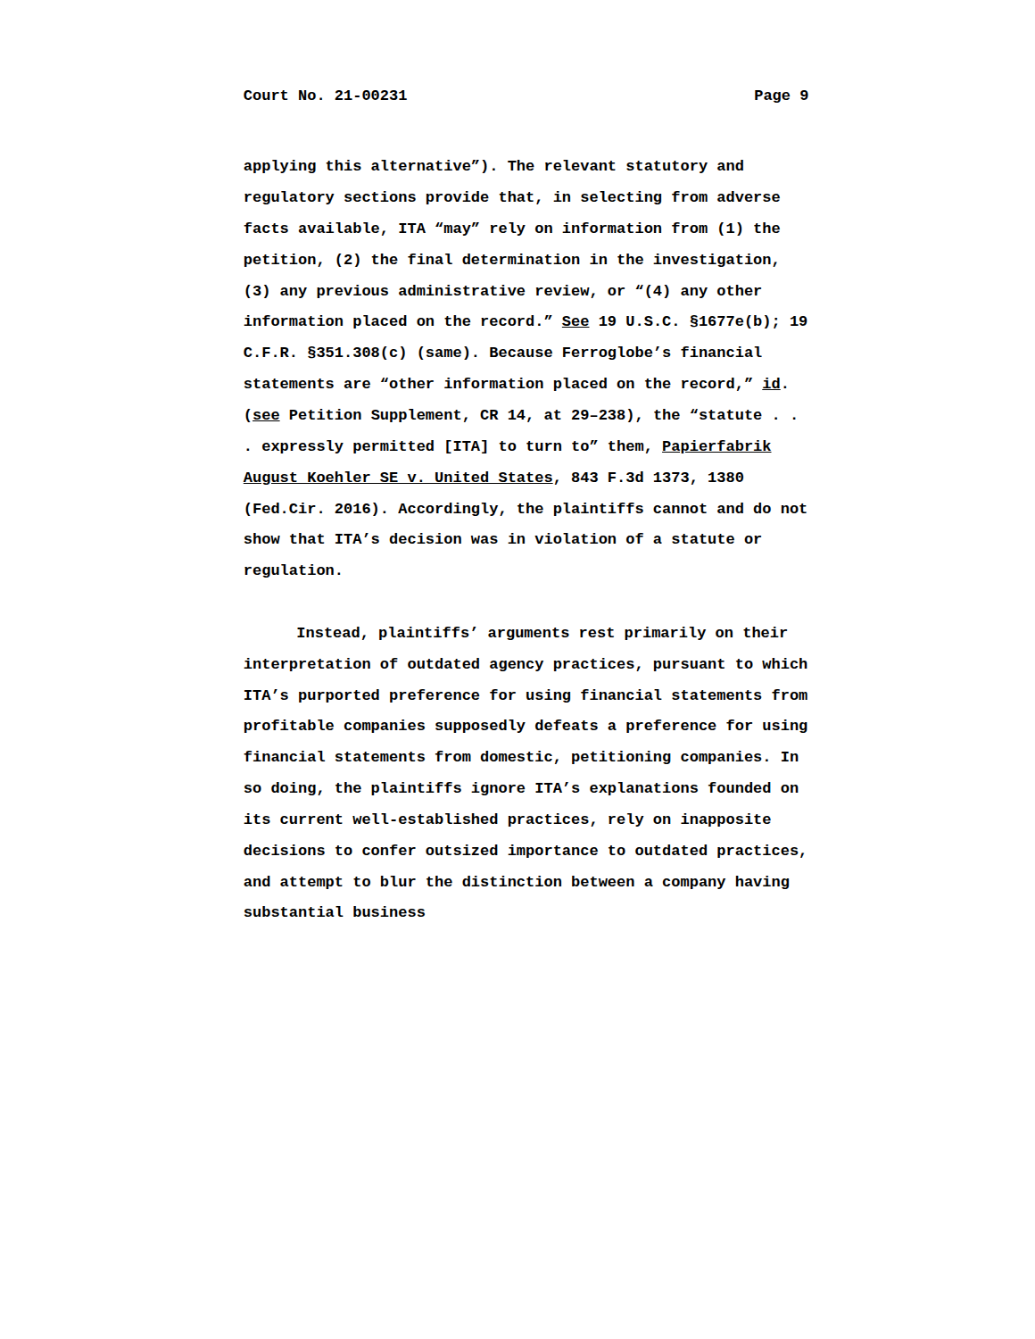Court No. 21-00231 Page 9
applying this alternative”). The relevant statutory and regulatory sections provide that, in selecting from adverse facts available, ITA “may” rely on information from (1) the petition, (2) the final determination in the investigation, (3) any previous administrative review, or “(4) any other information placed on the record.” See 19 U.S.C. §1677e(b); 19 C.F.R. §351.308(c) (same). Because Ferroglobe’s financial statements are “other information placed on the record,” id. (see Petition Supplement, CR 14, at 29–238), the “statute . . . expressly permitted [ITA] to turn to” them, Papierfabrik August Koehler SE v. United States, 843 F.3d 1373, 1380 (Fed.Cir. 2016). Accordingly, the plaintiffs cannot and do not show that ITA’s decision was in violation of a statute or regulation.
Instead, plaintiffs’ arguments rest primarily on their interpretation of outdated agency practices, pursuant to which ITA’s purported preference for using financial statements from profitable companies supposedly defeats a preference for using financial statements from domestic, petitioning companies. In so doing, the plaintiffs ignore ITA’s explanations founded on its current well-established practices, rely on inapposite decisions to confer outsized importance to outdated practices, and attempt to blur the distinction between a company having substantial business